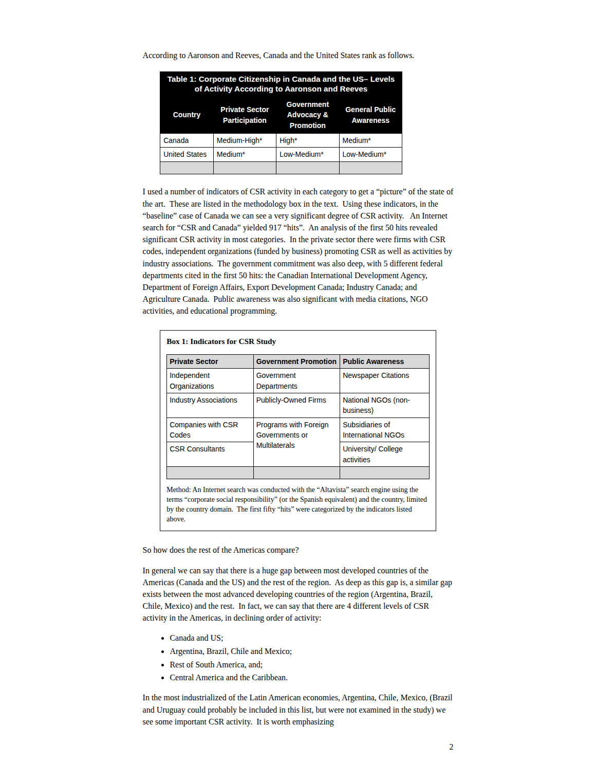According to Aaronson and Reeves, Canada and the United States rank as follows.
Table 1: Corporate Citizenship in Canada and the US– Levels of Activity According to Aaronson and Reeves
| Country | Private Sector Participation | Government Advocacy & Promotion | General Public Awareness |
| --- | --- | --- | --- |
| Canada | Medium-High* | High* | Medium* |
| United States | Medium* | Low-Medium* | Low-Medium* |
I used a number of indicators of CSR activity in each category to get a “picture” of the state of the art. These are listed in the methodology box in the text. Using these indicators, in the “baseline” case of Canada we can see a very significant degree of CSR activity. An Internet search for “CSR and Canada” yielded 917 “hits”. An analysis of the first 50 hits revealed significant CSR activity in most categories. In the private sector there were firms with CSR codes, independent organizations (funded by business) promoting CSR as well as activities by industry associations. The government commitment was also deep, with 5 different federal departments cited in the first 50 hits: the Canadian International Development Agency, Department of Foreign Affairs, Export Development Canada; Industry Canada; and Agriculture Canada. Public awareness was also significant with media citations, NGO activities, and educational programming.
Box 1: Indicators for CSR Study
| Private Sector | Government Promotion | Public Awareness |
| --- | --- | --- |
| Independent Organizations | Government Departments | Newspaper Citations |
| Industry Associations | Publicly-Owned Firms | National NGOs (non-business) |
| Companies with CSR Codes | Programs with Foreign Governments or Multilaterals | Subsidiaries of International NGOs |
| CSR Consultants | University/ College activities |
Method: An Internet search was conducted with the “Altavista” search engine using the terms “corporate social responsibility” (or the Spanish equivalent) and the country, limited by the country domain. The first fifty “hits” were categorized by the indicators listed above.
So how does the rest of the Americas compare?
In general we can say that there is a huge gap between most developed countries of the Americas (Canada and the US) and the rest of the region. As deep as this gap is, a similar gap exists between the most advanced developing countries of the region (Argentina, Brazil, Chile, Mexico) and the rest. In fact, we can say that there are 4 different levels of CSR activity in the Americas, in declining order of activity:
Canada and US;
Argentina, Brazil, Chile and Mexico;
Rest of South America, and;
Central America and the Caribbean.
In the most industrialized of the Latin American economies, Argentina, Chile, Mexico, (Brazil and Uruguay could probably be included in this list, but were not examined in the study) we see some important CSR activity. It is worth emphasizing
2